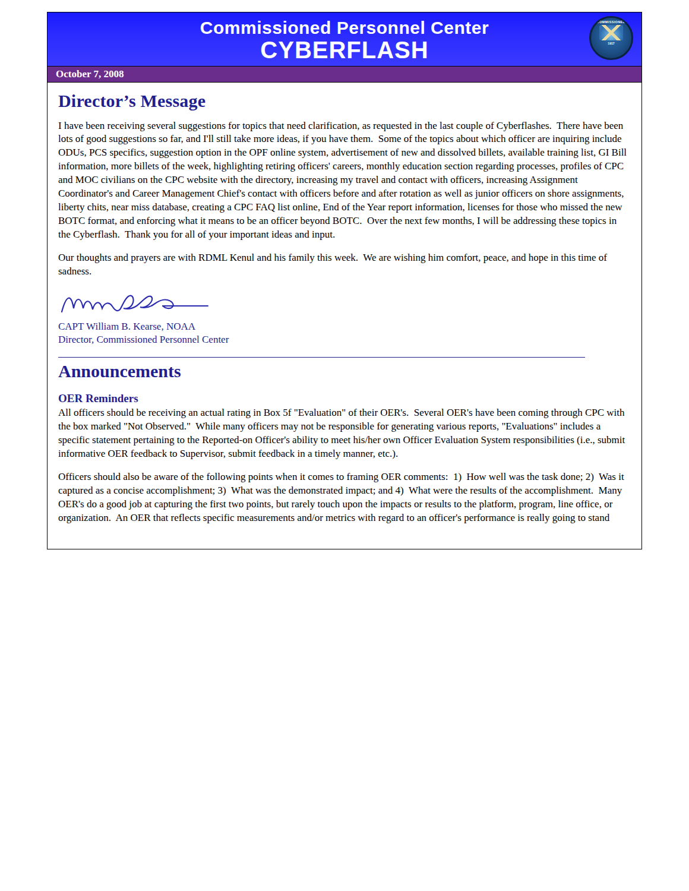Commissioned Personnel Center CYBERFLASH
COMMISSIONED 1917
October 7, 2008
Director’s Message
I have been receiving several suggestions for topics that need clarification, as requested in the last couple of Cyberflashes. There have been lots of good suggestions so far, and I'll still take more ideas, if you have them. Some of the topics about which officer are inquiring include ODUs, PCS specifics, suggestion option in the OPF online system, advertisement of new and dissolved billets, available training list, GI Bill information, more billets of the week, highlighting retiring officers' careers, monthly education section regarding processes, profiles of CPC and MOC civilians on the CPC website with the directory, increasing my travel and contact with officers, increasing Assignment Coordinator's and Career Management Chief's contact with officers before and after rotation as well as junior officers on shore assignments, liberty chits, near miss database, creating a CPC FAQ list online, End of the Year report information, licenses for those who missed the new BOTC format, and enforcing what it means to be an officer beyond BOTC. Over the next few months, I will be addressing these topics in the Cyberflash. Thank you for all of your important ideas and input.
Our thoughts and prayers are with RDML Kenul and his family this week. We are wishing him comfort, peace, and hope in this time of sadness.
CAPT William B. Kearse, NOAA
Director, Commissioned Personnel Center
Announcements
OER Reminders
All officers should be receiving an actual rating in Box 5f "Evaluation" of their OER's. Several OER's have been coming through CPC with the box marked "Not Observed." While many officers may not be responsible for generating various reports, "Evaluations" includes a specific statement pertaining to the Reported-on Officer's ability to meet his/her own Officer Evaluation System responsibilities (i.e., submit informative OER feedback to Supervisor, submit feedback in a timely manner, etc.).
Officers should also be aware of the following points when it comes to framing OER comments: 1) How well was the task done; 2) Was it captured as a concise accomplishment; 3) What was the demonstrated impact; and 4) What were the results of the accomplishment. Many OER's do a good job at capturing the first two points, but rarely touch upon the impacts or results to the platform, program, line office, or organization. An OER that reflects specific measurements and/or metrics with regard to an officer's performance is really going to stand